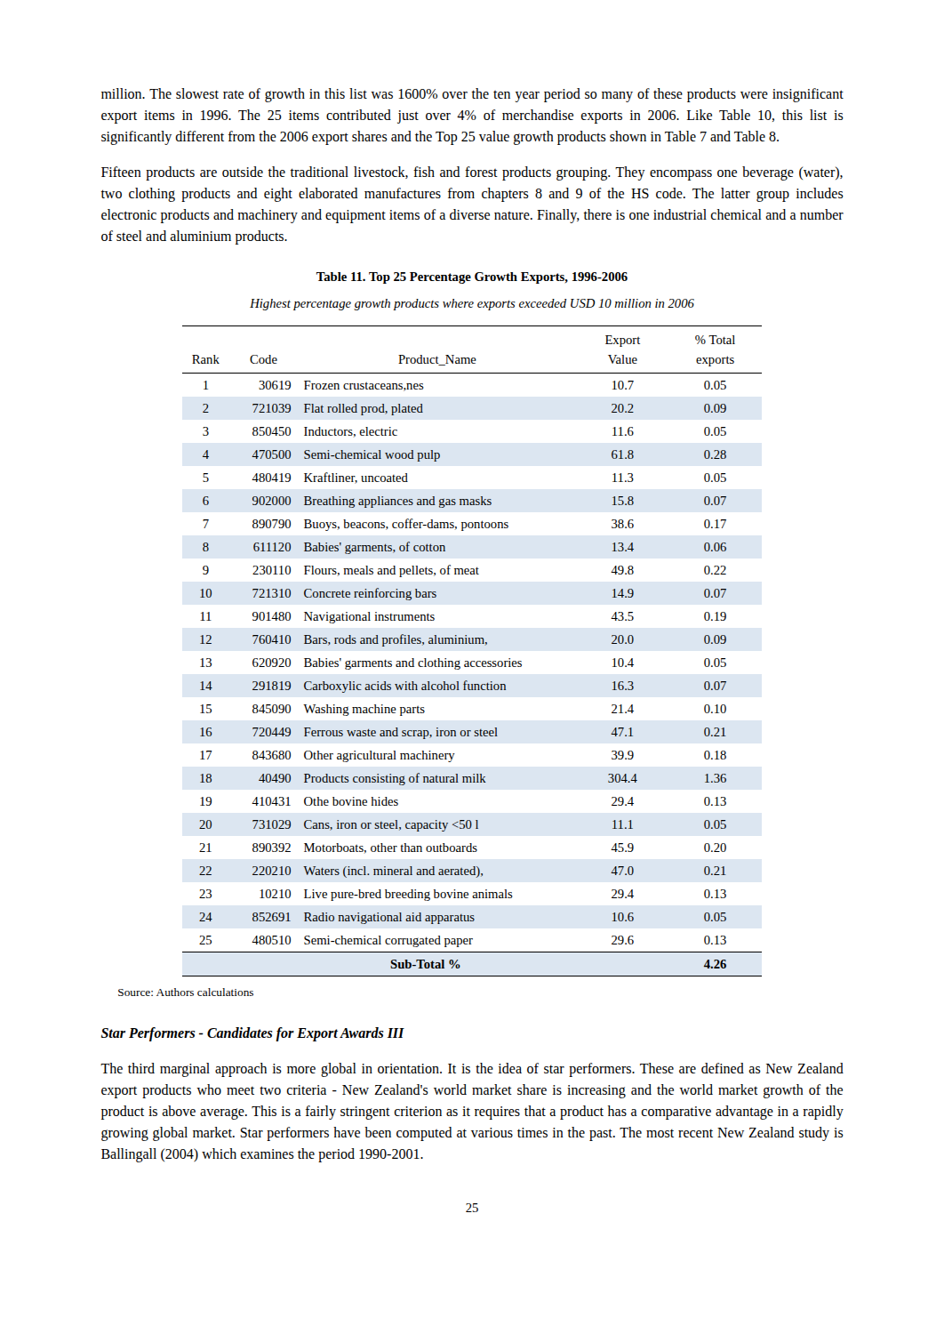million. The slowest rate of growth in this list was 1600% over the ten year period so many of these products were insignificant export items in 1996. The 25 items contributed just over 4% of merchandise exports in 2006. Like Table 10, this list is significantly different from the 2006 export shares and the Top 25 value growth products shown in Table 7 and Table 8.
Fifteen products are outside the traditional livestock, fish and forest products grouping. They encompass one beverage (water), two clothing products and eight elaborated manufactures from chapters 8 and 9 of the HS code. The latter group includes electronic products and machinery and equipment items of a diverse nature. Finally, there is one industrial chemical and a number of steel and aluminium products.
Table 11. Top 25 Percentage Growth Exports, 1996-2006
Highest percentage growth products where exports exceeded USD 10 million in 2006
| Rank | Code | Product_Name | Export Value | % Total exports |
| --- | --- | --- | --- | --- |
| 1 | 30619 | Frozen crustaceans,nes | 10.7 | 0.05 |
| 2 | 721039 | Flat rolled prod, plated | 20.2 | 0.09 |
| 3 | 850450 | Inductors, electric | 11.6 | 0.05 |
| 4 | 470500 | Semi-chemical wood pulp | 61.8 | 0.28 |
| 5 | 480419 | Kraftliner, uncoated | 11.3 | 0.05 |
| 6 | 902000 | Breathing appliances and gas masks | 15.8 | 0.07 |
| 7 | 890790 | Buoys, beacons, coffer-dams, pontoons | 38.6 | 0.17 |
| 8 | 611120 | Babies' garments, of cotton | 13.4 | 0.06 |
| 9 | 230110 | Flours, meals and pellets, of meat | 49.8 | 0.22 |
| 10 | 721310 | Concrete reinforcing bars | 14.9 | 0.07 |
| 11 | 901480 | Navigational instruments | 43.5 | 0.19 |
| 12 | 760410 | Bars, rods and profiles, aluminium, | 20.0 | 0.09 |
| 13 | 620920 | Babies' garments and clothing accessories | 10.4 | 0.05 |
| 14 | 291819 | Carboxylic acids with alcohol function | 16.3 | 0.07 |
| 15 | 845090 | Washing machine parts | 21.4 | 0.10 |
| 16 | 720449 | Ferrous waste and scrap, iron or steel | 47.1 | 0.21 |
| 17 | 843680 | Other agricultural machinery | 39.9 | 0.18 |
| 18 | 40490 | Products consisting of natural milk | 304.4 | 1.36 |
| 19 | 410431 | Othe bovine hides | 29.4 | 0.13 |
| 20 | 731029 | Cans, iron or steel, capacity <50 l | 11.1 | 0.05 |
| 21 | 890392 | Motorboats, other than outboards | 45.9 | 0.20 |
| 22 | 220210 | Waters (incl. mineral and aerated), | 47.0 | 0.21 |
| 23 | 10210 | Live pure-bred breeding bovine animals | 29.4 | 0.13 |
| 24 | 852691 | Radio navigational aid apparatus | 10.6 | 0.05 |
| 25 | 480510 | Semi-chemical corrugated paper | 29.6 | 0.13 |
| Sub-Total % | 4.26 |
Source: Authors calculations
Star Performers - Candidates for Export Awards III
The third marginal approach is more global in orientation. It is the idea of star performers. These are defined as New Zealand export products who meet two criteria - New Zealand's world market share is increasing and the world market growth of the product is above average. This is a fairly stringent criterion as it requires that a product has a comparative advantage in a rapidly growing global market. Star performers have been computed at various times in the past. The most recent New Zealand study is Ballingall (2004) which examines the period 1990-2001.
25